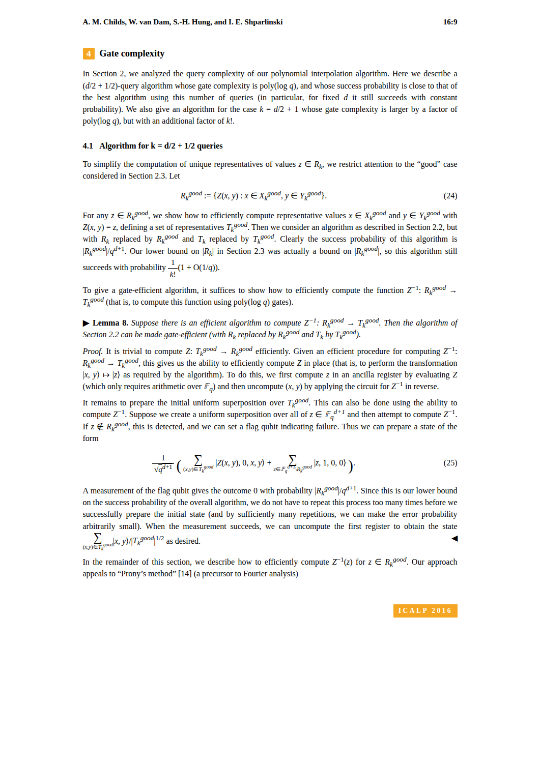A. M. Childs, W. van Dam, S.-H. Hung, and I. E. Shparlinski 16:9
4 Gate complexity
In Section 2, we analyzed the query complexity of our polynomial interpolation algorithm. Here we describe a (d/2 + 1/2)-query algorithm whose gate complexity is poly(log q), and whose success probability is close to that of the best algorithm using this number of queries (in particular, for fixed d it still succeeds with constant probability). We also give an algorithm for the case k = d/2 + 1 whose gate complexity is larger by a factor of poly(log q), but with an additional factor of k!.
4.1 Algorithm for k = d/2 + 1/2 queries
To simplify the computation of unique representatives of values z ∈ Rk, we restrict attention to the “good” case considered in Section 2.3. Let
Rkgood := {Z(x, y) : x ∈ Xkgood, y ∈ Ykgood}.
(24)
For any z ∈ Rkgood, we show how to efficiently compute representative values x ∈ Xkgood and y ∈ Ykgood with Z(x, y) = z, defining a set of representatives Tkgood. Then we consider an algorithm as described in Section 2.2, but with Rk replaced by Rkgood and Tk replaced by Tkgood. Clearly the success probability of this algorithm is |Rkgood|/qd+1. Our lower bound on |Rk| in Section 2.3 was actually a bound on |Rkgood|, so this algorithm still succeeds with probability 1 k!(1 + O(1/q)).
To give a gate-efficient algorithm, it suffices to show how to efficiently compute the function Z−1: Rkgood → Tkgood (that is, to compute this function using poly(log q) gates).
▶ Lemma 8. Suppose there is an efficient algorithm to compute Z−1: Rkgood → Tkgood. Then the algorithm of Section 2.2 can be made gate-efficient (with Rk replaced by Rkgood and Tk by Tkgood).
Proof. It is trivial to compute Z: Tkgood → Rkgood efficiently. Given an efficient procedure for computing Z−1: Rkgood → Tkgood, this gives us the ability to efficiently compute Z in place (that is, to perform the transformation |x, y⟩ ↦ |z⟩ as required by the algorithm). To do this, we first compute z in an ancilla register by evaluating Z (which only requires arithmetic over 𝔽q) and then uncompute (x, y) by applying the circuit for Z−1 in reverse.
It remains to prepare the initial uniform superposition over Tkgood. This can also be done using the ability to compute Z−1. Suppose we create a uniform superposition over all of z ∈ 𝔽qd+1 and then attempt to compute Z−1. If z ∉ Rkgood, this is detected, and we can set a flag qubit indicating failure. Thus we can prepare a state of the form
1√qd+1 ( ∑(x,y)∈Tkgood |Z(x, y), 0, x, y⟩ + ∑z∈𝔽qd+1\Rkgood |z, 1, 0, 0⟩ ).
(25)
A measurement of the flag qubit gives the outcome 0 with probability |Rkgood|/qd+1. Since this is our lower bound on the success probability of the overall algorithm, we do not have to repeat this process too many times before we successfully prepare the initial state (and by sufficiently many repetitions, we can make the error probability arbitrarily small). When the measurement succeeds, we can uncompute the first register to obtain the state ∑(x,y)∈Tkgood|x, y⟩/|Tkgood|1/2 as desired. ◀
In the remainder of this section, we describe how to efficiently compute Z−1(z) for z ∈ Rkgood. Our approach appeals to “Prony’s method” [14] (a precursor to Fourier analysis)
ICALP 2016